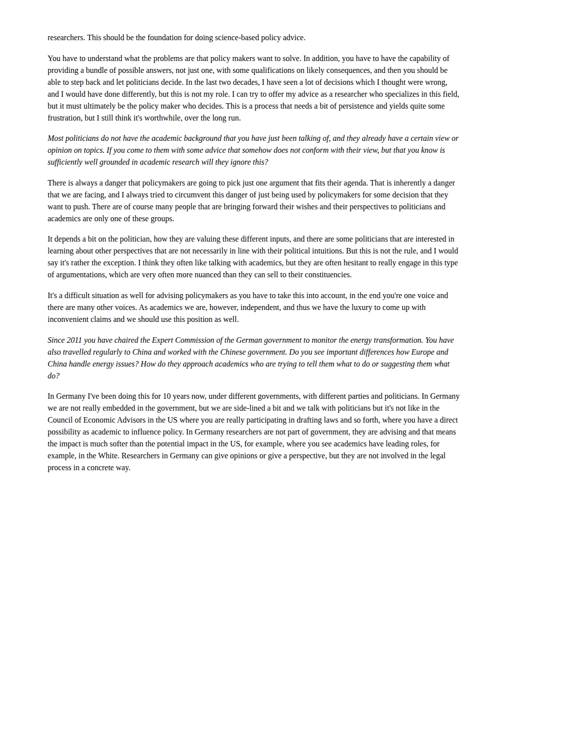researchers. This should be the foundation for doing science-based policy advice.
You have to understand what the problems are that policy makers want to solve. In addition, you have to have the capability of providing a bundle of possible answers, not just one, with some qualifications on likely consequences, and then you should be able to step back and let politicians decide. In the last two decades, I have seen a lot of decisions which I thought were wrong, and I would have done differently, but this is not my role. I can try to offer my advice as a researcher who specializes in this field, but it must ultimately be the policy maker who decides. This is a process that needs a bit of persistence and yields quite some frustration, but I still think it's worthwhile, over the long run.
Most politicians do not have the academic background that you have just been talking of, and they already have a certain view or opinion on topics. If you come to them with some advice that somehow does not conform with their view, but that you know is sufficiently well grounded in academic research will they ignore this?
There is always a danger that policymakers are going to pick just one argument that fits their agenda. That is inherently a danger that we are facing, and I always tried to circumvent this danger of just being used by policymakers for some decision that they want to push. There are of course many people that are bringing forward their wishes and their perspectives to politicians and academics are only one of these groups.
It depends a bit on the politician, how they are valuing these different inputs, and there are some politicians that are interested in learning about other perspectives that are not necessarily in line with their political intuitions. But this is not the rule, and I would say it's rather the exception. I think they often like talking with academics, but they are often hesitant to really engage in this type of argumentations, which are very often more nuanced than they can sell to their constituencies.
It's a difficult situation as well for advising policymakers as you have to take this into account, in the end you're one voice and there are many other voices. As academics we are, however, independent, and thus we have the luxury to come up with inconvenient claims and we should use this position as well.
Since 2011 you have chaired the Expert Commission of the German government to monitor the energy transformation. You have also travelled regularly to China and worked with the Chinese government. Do you see important differences how Europe and China handle energy issues? How do they approach academics who are trying to tell them what to do or suggesting them what do?
In Germany I've been doing this for 10 years now, under different governments, with different parties and politicians. In Germany we are not really embedded in the government, but we are side-lined a bit and we talk with politicians but it's not like in the Council of Economic Advisors in the US where you are really participating in drafting laws and so forth, where you have a direct possibility as academic to influence policy. In Germany researchers are not part of government, they are advising and that means the impact is much softer than the potential impact in the US, for example, where you see academics have leading roles, for example, in the White. Researchers in Germany can give opinions or give a perspective, but they are not involved in the legal process in a concrete way.